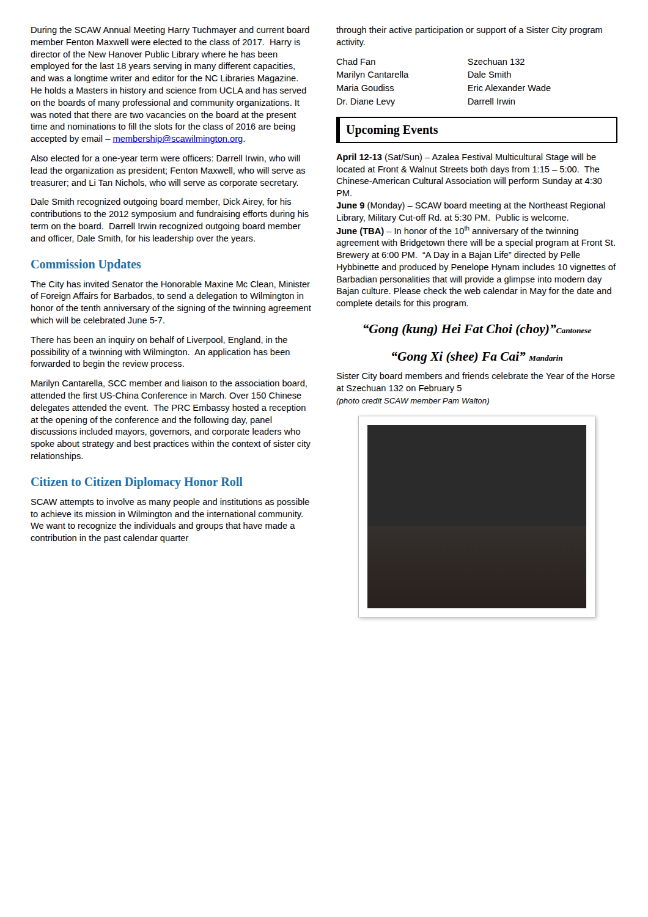During the SCAW Annual Meeting Harry Tuchmayer and current board member Fenton Maxwell were elected to the class of 2017. Harry is director of the New Hanover Public Library where he has been employed for the last 18 years serving in many different capacities, and was a longtime writer and editor for the NC Libraries Magazine. He holds a Masters in history and science from UCLA and has served on the boards of many professional and community organizations. It was noted that there are two vacancies on the board at the present time and nominations to fill the slots for the class of 2016 are being accepted by email – membership@scawilmington.org.
Also elected for a one-year term were officers: Darrell Irwin, who will lead the organization as president; Fenton Maxwell, who will serve as treasurer; and Li Tan Nichols, who will serve as corporate secretary.
Dale Smith recognized outgoing board member, Dick Airey, for his contributions to the 2012 symposium and fundraising efforts during his term on the board. Darrell Irwin recognized outgoing board member and officer, Dale Smith, for his leadership over the years.
Commission Updates
The City has invited Senator the Honorable Maxine Mc Clean, Minister of Foreign Affairs for Barbados, to send a delegation to Wilmington in honor of the tenth anniversary of the signing of the twinning agreement which will be celebrated June 5-7.
There has been an inquiry on behalf of Liverpool, England, in the possibility of a twinning with Wilmington. An application has been forwarded to begin the review process.
Marilyn Cantarella, SCC member and liaison to the association board, attended the first US-China Conference in March. Over 150 Chinese delegates attended the event. The PRC Embassy hosted a reception at the opening of the conference and the following day, panel discussions included mayors, governors, and corporate leaders who spoke about strategy and best practices within the context of sister city relationships.
Citizen to Citizen Diplomacy Honor Roll
SCAW attempts to involve as many people and institutions as possible to achieve its mission in Wilmington and the international community. We want to recognize the individuals and groups that have made a contribution in the past calendar quarter
through their active participation or support of a Sister City program activity.
| Chad Fan | Szechuan 132 |
| Marilyn Cantarella | Dale Smith |
| Maria Goudiss | Eric Alexander Wade |
| Dr. Diane Levy | Darrell Irwin |
Upcoming Events
April 12-13 (Sat/Sun) – Azalea Festival Multicultural Stage will be located at Front & Walnut Streets both days from 1:15 – 5:00. The Chinese-American Cultural Association will perform Sunday at 4:30 PM.
June 9 (Monday) – SCAW board meeting at the Northeast Regional Library, Military Cut-off Rd. at 5:30 PM. Public is welcome.
June (TBA) – In honor of the 10th anniversary of the twinning agreement with Bridgetown there will be a special program at Front St. Brewery at 6:00 PM. “A Day in a Bajan Life” directed by Pelle Hybbinette and produced by Penelope Hynam includes 10 vignettes of Barbadian personalities that will provide a glimpse into modern day Bajan culture. Please check the web calendar in May for the date and complete details for this program.
“Gong (kung) Hei Fat Choi (choy)”Cantonese
“Gong Xi (shee) Fa Cai” Mandarin
Sister City board members and friends celebrate the Year of the Horse at Szechuan 132 on February 5
(photo credit SCAW member Pam Walton)